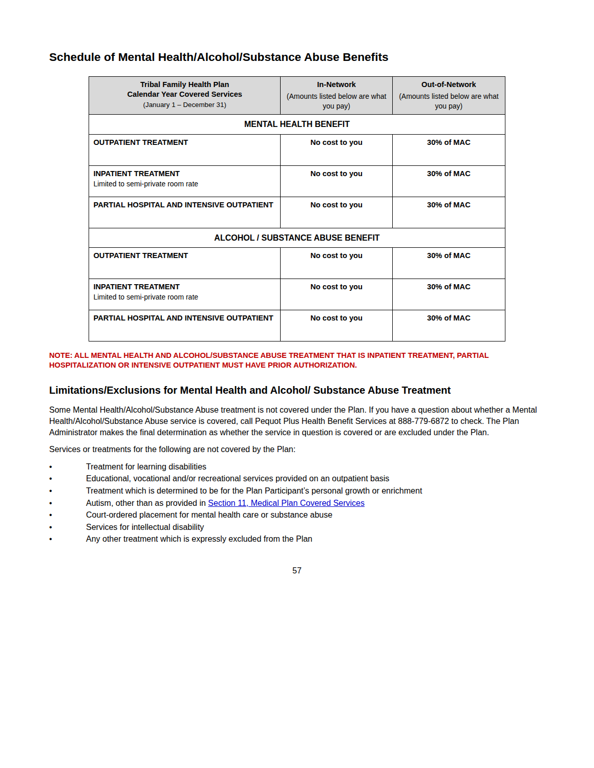Schedule of Mental Health/Alcohol/Substance Abuse Benefits
| Tribal Family Health Plan Calendar Year Covered Services (January 1 – December 31) | In-Network (Amounts listed below are what you pay) | Out-of-Network (Amounts listed below are what you pay) |
| --- | --- | --- |
| MENTAL HEALTH BENEFIT |
| OUTPATIENT TREATMENT | No cost to you | 30% of MAC |
| INPATIENT TREATMENT Limited to semi-private room rate | No cost to you | 30% of MAC |
| PARTIAL HOSPITAL AND INTENSIVE OUTPATIENT | No cost to you | 30% of MAC |
| ALCOHOL / SUBSTANCE ABUSE BENEFIT |
| OUTPATIENT TREATMENT | No cost to you | 30% of MAC |
| INPATIENT TREATMENT Limited to semi-private room rate | No cost to you | 30% of MAC |
| PARTIAL HOSPITAL AND INTENSIVE OUTPATIENT | No cost to you | 30% of MAC |
NOTE: ALL MENTAL HEALTH AND ALCOHOL/SUBSTANCE ABUSE TREATMENT THAT IS INPATIENT TREATMENT, PARTIAL HOSPITALIZATION OR INTENSIVE OUTPATIENT MUST HAVE PRIOR AUTHORIZATION.
Limitations/Exclusions for Mental Health and Alcohol/ Substance Abuse Treatment
Some Mental Health/Alcohol/Substance Abuse treatment is not covered under the Plan. If you have a question about whether a Mental Health/Alcohol/Substance Abuse service is covered, call Pequot Plus Health Benefit Services at 888-779-6872 to check. The Plan Administrator makes the final determination as whether the service in question is covered or are excluded under the Plan.
Services or treatments for the following are not covered by the Plan:
Treatment for learning disabilities
Educational, vocational and/or recreational services provided on an outpatient basis
Treatment which is determined to be for the Plan Participant’s personal growth or enrichment
Autism, other than as provided in Section 11, Medical Plan Covered Services
Court-ordered placement for mental health care or substance abuse
Services for intellectual disability
Any other treatment which is expressly excluded from the Plan
57